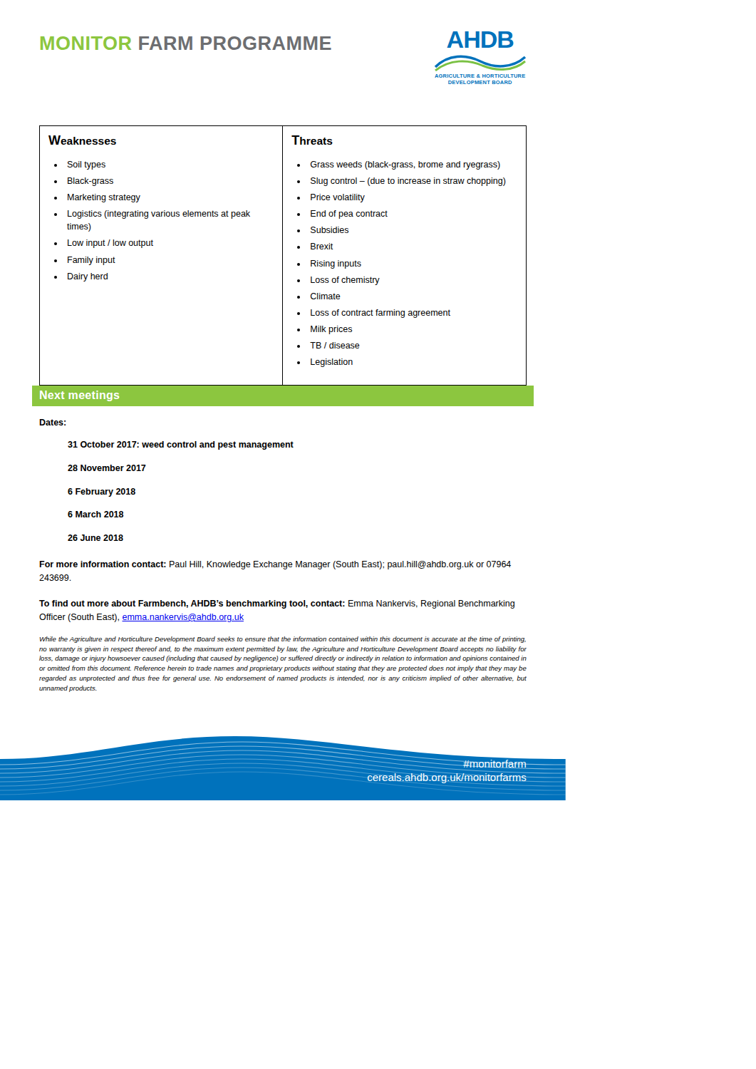MONITOR FARM PROGRAMME
AHDB
AGRICULTURE & HORTICULTURE
DEVELOPMENT BOARD
| W eaknesses Soil types Black-grass Marketing strategy Logistics (integrating various elements at peak times) Low input / low output Family input Dairy herd | T hreats Grass weeds (black-grass, brome and ryegrass) Slug control – (due to increase in straw chopping) Price volatility End of pea contract Subsidies Brexit Rising inputs Loss of chemistry Climate Loss of contract farming agreement Milk prices TB / disease Legislation |
Next meetings
Dates:
31 October 2017: weed control and pest management
28 November 2017
6 February 2018
6 March 2018
26 June 2018
For more information contact: Paul Hill, Knowledge Exchange Manager (South East); paul.hill@ahdb.org.uk or 07964 243699.
To find out more about Farmbench, AHDB’s benchmarking tool, contact: Emma Nankervis, Regional Benchmarking Officer (South East), emma.nankervis@ahdb.org.uk
While the Agriculture and Horticulture Development Board seeks to ensure that the information contained within this document is accurate at the time of printing, no warranty is given in respect thereof and, to the maximum extent permitted by law, the Agriculture and Horticulture Development Board accepts no liability for loss, damage or injury howsoever caused (including that caused by negligence) or suffered directly or indirectly in relation to information and opinions contained in or omitted from this document. Reference herein to trade names and proprietary products without stating that they are protected does not imply that they may be regarded as unprotected and thus free for general use. No endorsement of named products is intended, nor is any criticism implied of other alternative, but unnamed products.
#monitorfarm
cereals.ahdb.org.uk/monitorfarms